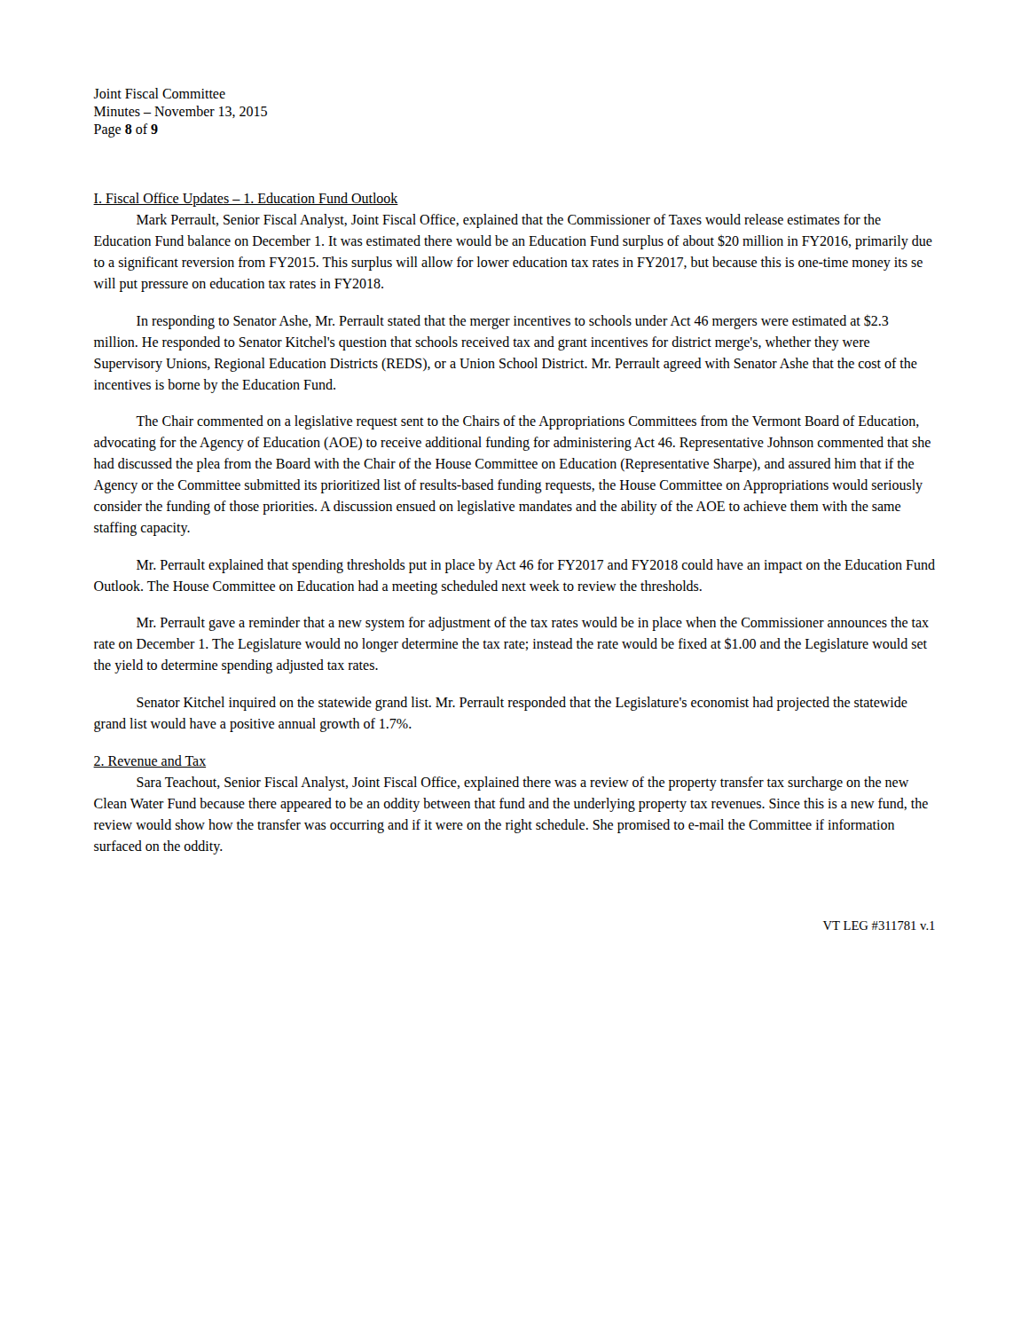Joint Fiscal Committee
Minutes – November 13, 2015
Page 8 of 9
I. Fiscal Office Updates – 1. Education Fund Outlook
Mark Perrault, Senior Fiscal Analyst, Joint Fiscal Office, explained that the Commissioner of Taxes would release estimates for the Education Fund balance on December 1. It was estimated there would be an Education Fund surplus of about $20 million in FY2016, primarily due to a significant reversion from FY2015. This surplus will allow for lower education tax rates in FY2017, but because this is one-time money its se will put pressure on education tax rates in FY2018.
In responding to Senator Ashe, Mr. Perrault stated that the merger incentives to schools under Act 46 mergers were estimated at $2.3 million. He responded to Senator Kitchel's question that schools received tax and grant incentives for district merge's, whether they were Supervisory Unions, Regional Education Districts (REDS), or a Union School District. Mr. Perrault agreed with Senator Ashe that the cost of the incentives is borne by the Education Fund.
The Chair commented on a legislative request sent to the Chairs of the Appropriations Committees from the Vermont Board of Education, advocating for the Agency of Education (AOE) to receive additional funding for administering Act 46. Representative Johnson commented that she had discussed the plea from the Board with the Chair of the House Committee on Education (Representative Sharpe), and assured him that if the Agency or the Committee submitted its prioritized list of results-based funding requests, the House Committee on Appropriations would seriously consider the funding of those priorities. A discussion ensued on legislative mandates and the ability of the AOE to achieve them with the same staffing capacity.
Mr. Perrault explained that spending thresholds put in place by Act 46 for FY2017 and FY2018 could have an impact on the Education Fund Outlook. The House Committee on Education had a meeting scheduled next week to review the thresholds.
Mr. Perrault gave a reminder that a new system for adjustment of the tax rates would be in place when the Commissioner announces the tax rate on December 1. The Legislature would no longer determine the tax rate; instead the rate would be fixed at $1.00 and the Legislature would set the yield to determine spending adjusted tax rates.
Senator Kitchel inquired on the statewide grand list. Mr. Perrault responded that the Legislature's economist had projected the statewide grand list would have a positive annual growth of 1.7%.
2. Revenue and Tax
Sara Teachout, Senior Fiscal Analyst, Joint Fiscal Office, explained there was a review of the property transfer tax surcharge on the new Clean Water Fund because there appeared to be an oddity between that fund and the underlying property tax revenues. Since this is a new fund, the review would show how the transfer was occurring and if it were on the right schedule. She promised to e-mail the Committee if information surfaced on the oddity.
VT LEG #311781 v.1